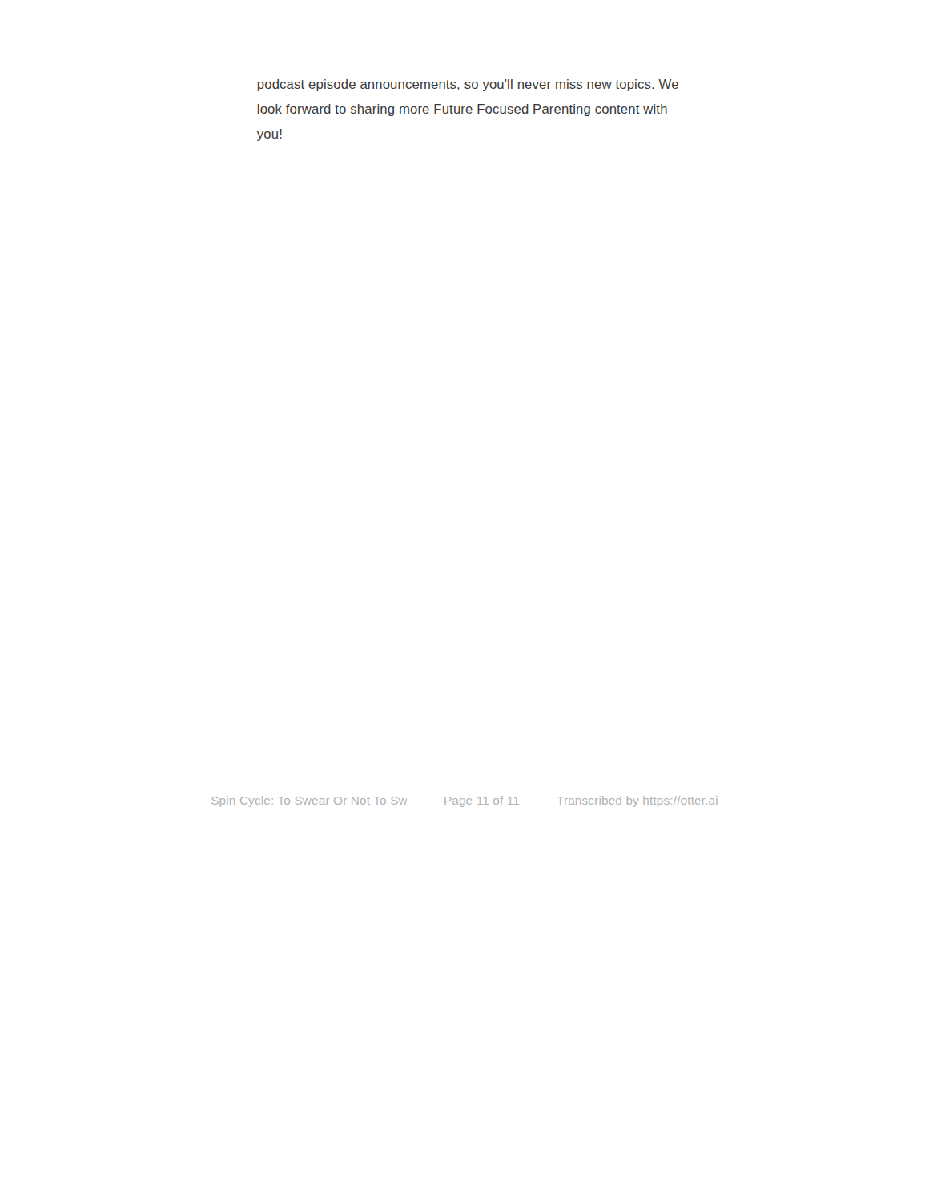podcast episode announcements, so you'll never miss new topics. We look forward to sharing more Future Focused Parenting content with you!
Spin Cycle: To Swear Or Not To Sw
Page 11 of 11
Transcribed by https://otter.ai